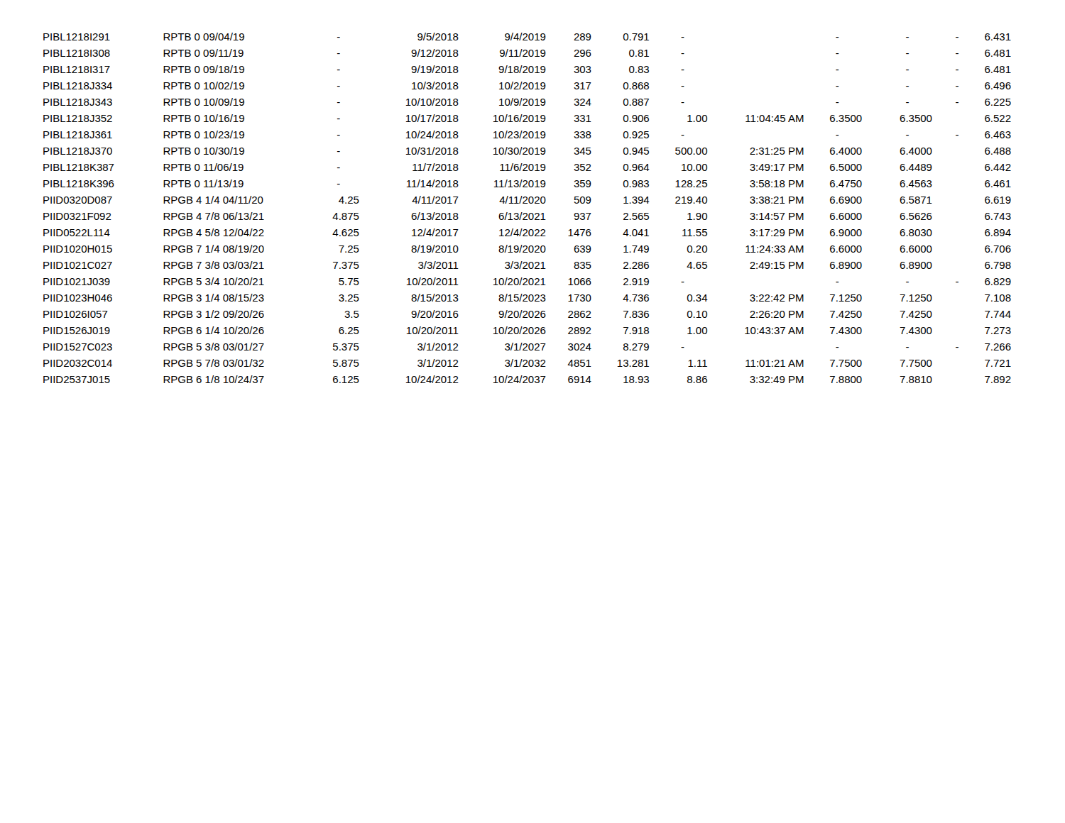| PIBL1218I291 | RPTB 0 09/04/19 | - | | 9/5/2018 | 9/4/2019 | 289 | 0.791 | - | | - | | - | | - | 6.431 |
| PIBL1218I308 | RPTB 0 09/11/19 | - | | 9/12/2018 | 9/11/2019 | 296 | 0.81 | - | | - | | - | | - | 6.481 |
| PIBL1218I317 | RPTB 0 09/18/19 | - | | 9/19/2018 | 9/18/2019 | 303 | 0.83 | - | | - | | - | | - | 6.481 |
| PIBL1218J334 | RPTB 0 10/02/19 | - | | 10/3/2018 | 10/2/2019 | 317 | 0.868 | - | | - | | - | | - | 6.496 |
| PIBL1218J343 | RPTB 0 10/09/19 | - | | 10/10/2018 | 10/9/2019 | 324 | 0.887 | - | | - | | - | | - | 6.225 |
| PIBL1218J352 | RPTB 0 10/16/19 | - | | 10/17/2018 | 10/16/2019 | 331 | 0.906 | 1.00 | 11:04:45 AM | 6.3500 | | 6.3500 | | | 6.522 |
| PIBL1218J361 | RPTB 0 10/23/19 | - | | 10/24/2018 | 10/23/2019 | 338 | 0.925 | - | | - | | - | | - | 6.463 |
| PIBL1218J370 | RPTB 0 10/30/19 | - | | 10/31/2018 | 10/30/2019 | 345 | 0.945 | 500.00 | 2:31:25 PM | 6.4000 | | 6.4000 | | | 6.488 |
| PIBL1218K387 | RPTB 0 11/06/19 | - | | 11/7/2018 | 11/6/2019 | 352 | 0.964 | 10.00 | 3:49:17 PM | 6.5000 | | 6.4489 | | | 6.442 |
| PIBL1218K396 | RPTB 0 11/13/19 | - | | 11/14/2018 | 11/13/2019 | 359 | 0.983 | 128.25 | 3:58:18 PM | 6.4750 | | 6.4563 | | | 6.461 |
| PIID0320D087 | RPGB 4 1/4 04/11/20 | 4.25 | | 4/11/2017 | 4/11/2020 | 509 | 1.394 | 219.40 | 3:38:21 PM | 6.6900 | | 6.5871 | | | 6.619 |
| PIID0321F092 | RPGB 4 7/8 06/13/21 | 4.875 | | 6/13/2018 | 6/13/2021 | 937 | 2.565 | 1.90 | 3:14:57 PM | 6.6000 | | 6.5626 | | | 6.743 |
| PIID0522L114 | RPGB 4 5/8 12/04/22 | 4.625 | | 12/4/2017 | 12/4/2022 | 1476 | 4.041 | 11.55 | 3:17:29 PM | 6.9000 | | 6.8030 | | | 6.894 |
| PIID1020H015 | RPGB 7 1/4 08/19/20 | 7.25 | | 8/19/2010 | 8/19/2020 | 639 | 1.749 | 0.20 | 11:24:33 AM | 6.6000 | | 6.6000 | | | 6.706 |
| PIID1021C027 | RPGB 7 3/8 03/03/21 | 7.375 | | 3/3/2011 | 3/3/2021 | 835 | 2.286 | 4.65 | 2:49:15 PM | 6.8900 | | 6.8900 | | | 6.798 |
| PIID1021J039 | RPGB 5 3/4 10/20/21 | 5.75 | | 10/20/2011 | 10/20/2021 | 1066 | 2.919 | - | | - | | - | | - | 6.829 |
| PIID1023H046 | RPGB 3 1/4 08/15/23 | 3.25 | | 8/15/2013 | 8/15/2023 | 1730 | 4.736 | 0.34 | 3:22:42 PM | 7.1250 | | 7.1250 | | | 7.108 |
| PIID1026I057 | RPGB 3 1/2 09/20/26 | 3.5 | | 9/20/2016 | 9/20/2026 | 2862 | 7.836 | 0.10 | 2:26:20 PM | 7.4250 | | 7.4250 | | | 7.744 |
| PIID1526J019 | RPGB 6 1/4 10/20/26 | 6.25 | | 10/20/2011 | 10/20/2026 | 2892 | 7.918 | 1.00 | 10:43:37 AM | 7.4300 | | 7.4300 | | | 7.273 |
| PIID1527C023 | RPGB 5 3/8 03/01/27 | 5.375 | | 3/1/2012 | 3/1/2027 | 3024 | 8.279 | - | | - | | - | | - | 7.266 |
| PIID2032C014 | RPGB 5 7/8 03/01/32 | 5.875 | | 3/1/2012 | 3/1/2032 | 4851 | 13.281 | 1.11 | 11:01:21 AM | 7.7500 | | 7.7500 | | | 7.721 |
| PIID2537J015 | RPGB 6 1/8 10/24/37 | 6.125 | | 10/24/2012 | 10/24/2037 | 6914 | 18.93 | 8.86 | 3:32:49 PM | 7.8800 | | 7.8810 | | | 7.892 |